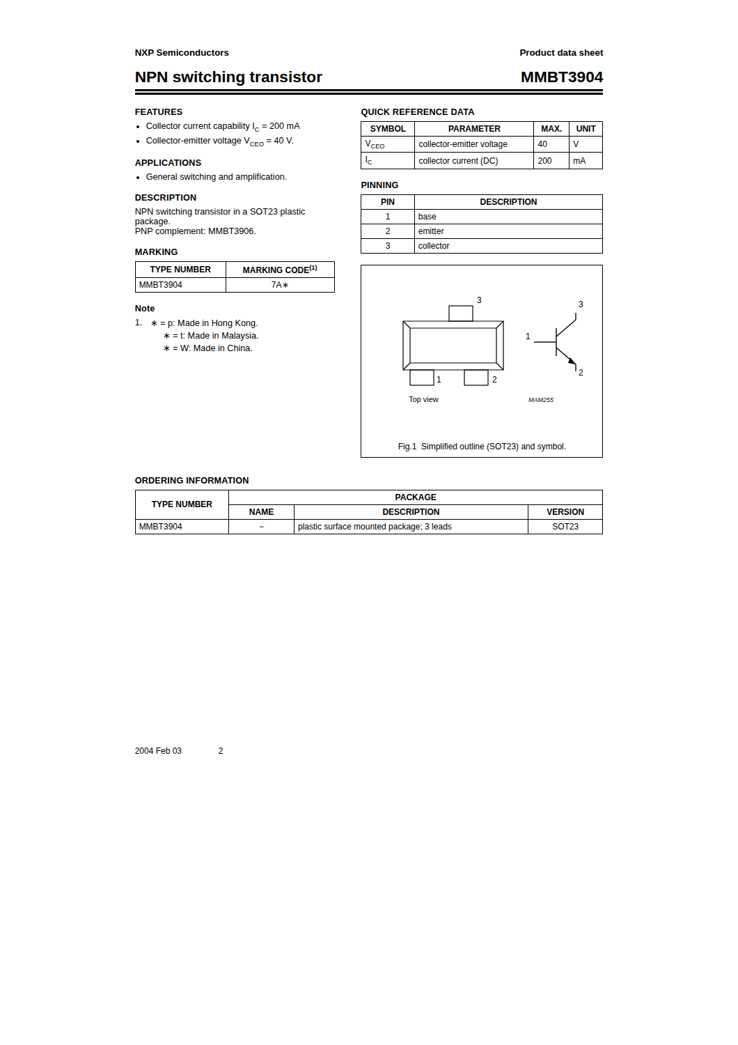NXP Semiconductors
Product data sheet
NPN switching transistor
MMBT3904
FEATURES
Collector current capability IC = 200 mA
Collector-emitter voltage VCEO = 40 V.
APPLICATIONS
General switching and amplification.
DESCRIPTION
NPN switching transistor in a SOT23 plastic package.
PNP complement: MMBT3906.
MARKING
| TYPE NUMBER | MARKING CODE (1) |
| --- | --- |
| MMBT3904 | 7A∗ |
Note
1.∗ = p: Made in Hong Kong.
∗ = t: Made in Malaysia.
∗ = W: Made in China.
QUICK REFERENCE DATA
| SYMBOL | PARAMETER | MAX. | UNIT |
| --- | --- | --- | --- |
| V CEO | collector-emitter voltage | 40 | V |
| I C | collector current (DC) | 200 | mA |
PINNING
| PIN | DESCRIPTION |
| --- | --- |
| 1 | base |
| 2 | emitter |
| 3 | collector |
3 1 2 Top view MAM255 1 3 2
Fig.1 Simplified outline (SOT23) and symbol.
ORDERING INFORMATION
| TYPE NUMBER | PACKAGE |
| --- | --- |
| NAME | DESCRIPTION | VERSION |
| MMBT3904 | − | plastic surface mounted package; 3 leads | SOT23 |
2004 Feb 03
2